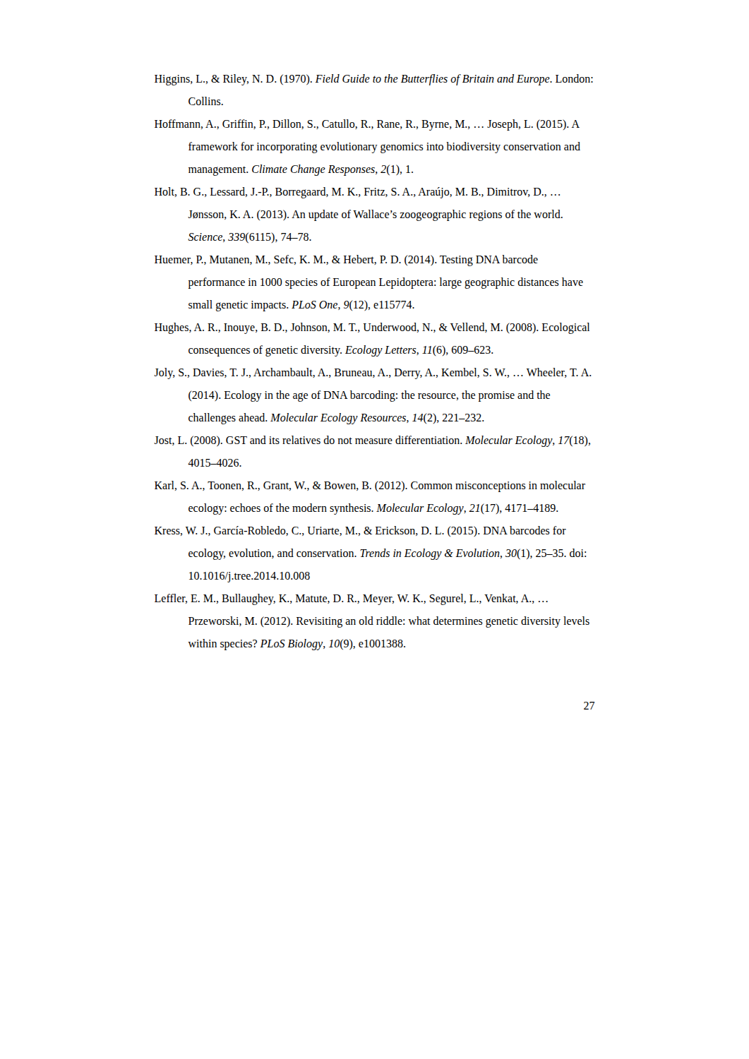Higgins, L., & Riley, N. D. (1970). Field Guide to the Butterflies of Britain and Europe. London: Collins.
Hoffmann, A., Griffin, P., Dillon, S., Catullo, R., Rane, R., Byrne, M., … Joseph, L. (2015). A framework for incorporating evolutionary genomics into biodiversity conservation and management. Climate Change Responses, 2(1), 1.
Holt, B. G., Lessard, J.-P., Borregaard, M. K., Fritz, S. A., Araújo, M. B., Dimitrov, D., … Jønsson, K. A. (2013). An update of Wallace’s zoogeographic regions of the world. Science, 339(6115), 74–78.
Huemer, P., Mutanen, M., Sefc, K. M., & Hebert, P. D. (2014). Testing DNA barcode performance in 1000 species of European Lepidoptera: large geographic distances have small genetic impacts. PLoS One, 9(12), e115774.
Hughes, A. R., Inouye, B. D., Johnson, M. T., Underwood, N., & Vellend, M. (2008). Ecological consequences of genetic diversity. Ecology Letters, 11(6), 609–623.
Joly, S., Davies, T. J., Archambault, A., Bruneau, A., Derry, A., Kembel, S. W., … Wheeler, T. A. (2014). Ecology in the age of DNA barcoding: the resource, the promise and the challenges ahead. Molecular Ecology Resources, 14(2), 221–232.
Jost, L. (2008). GST and its relatives do not measure differentiation. Molecular Ecology, 17(18), 4015–4026.
Karl, S. A., Toonen, R., Grant, W., & Bowen, B. (2012). Common misconceptions in molecular ecology: echoes of the modern synthesis. Molecular Ecology, 21(17), 4171–4189.
Kress, W. J., García-Robledo, C., Uriarte, M., & Erickson, D. L. (2015). DNA barcodes for ecology, evolution, and conservation. Trends in Ecology & Evolution, 30(1), 25–35. doi: 10.1016/j.tree.2014.10.008
Leffler, E. M., Bullaughey, K., Matute, D. R., Meyer, W. K., Segurel, L., Venkat, A., … Przeworski, M. (2012). Revisiting an old riddle: what determines genetic diversity levels within species? PLoS Biology, 10(9), e1001388.
27